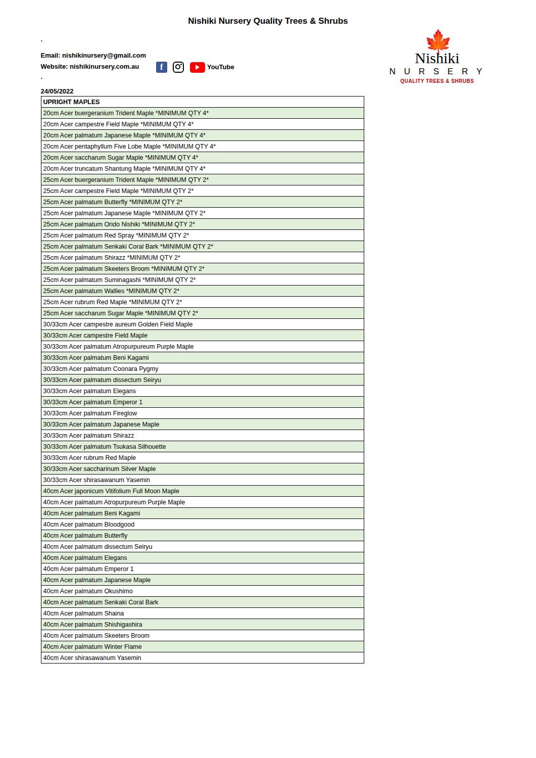Nishiki Nursery Quality Trees & Shrubs
.
🍁
Nishiki
N U R S E R Y
QUALITY TREES & SHRUBS
Email: nishikinursery@gmail.com
Website: nishikinursery.com.au f YouTube
.
24/05/2022
| UPRIGHT MAPLES |
| 20cm Acer buergeranium Trident Maple *MINIMUM QTY 4* |
| 20cm Acer campestre Field Maple *MINIMUM QTY 4* |
| 20cm Acer palmatum Japanese Maple *MINIMUM QTY 4* |
| 20cm Acer pentaphyllum Five Lobe Maple *MINIMUM QTY 4* |
| 20cm Acer saccharum Sugar Maple *MINIMUM QTY 4* |
| 20cm Acer truncatum Shantung Maple *MINIMUM QTY 4* |
| 25cm Acer buergeranium Trident Maple *MINIMUM QTY 2* |
| 25cm Acer campestre Field Maple *MINIMUM QTY 2* |
| 25cm Acer palmatum Butterfly *MINIMUM QTY 2* |
| 25cm Acer palmatum Japanese Maple *MINIMUM QTY 2* |
| 25cm Acer palmatum Orido Nishiki *MINIMUM QTY 2* |
| 25cm Acer palmatum Red Spray *MINIMUM QTY 2* |
| 25cm Acer palmatum Senkaki Coral Bark *MINIMUM QTY 2* |
| 25cm Acer palmatum Shirazz *MINIMUM QTY 2* |
| 25cm Acer palmatum Skeeters Broom *MINIMUM QTY 2* |
| 25cm Acer palmatum Suminagashi *MINIMUM QTY 2* |
| 25cm Acer palmatum Wallies *MINIMUM QTY 2* |
| 25cm Acer rubrum Red Maple *MINIMUM QTY 2* |
| 25cm Acer saccharum Sugar Maple *MINIMUM QTY 2* |
| 30/33cm Acer campestre aureum Golden Field Maple |
| 30/33cm Acer campestre Field Maple |
| 30/33cm Acer palmatum Atropurpureum Purple Maple |
| 30/33cm Acer palmatum Beni Kagami |
| 30/33cm Acer palmatum Coonara Pygmy |
| 30/33cm Acer palmatum dissectum Seiryu |
| 30/33cm Acer palmatum Elegans |
| 30/33cm Acer palmatum Emperor 1 |
| 30/33cm Acer palmatum Fireglow |
| 30/33cm Acer palmatum Japanese Maple |
| 30/33cm Acer palmatum Shirazz |
| 30/33cm Acer palmatum Tsukasa Silhouette |
| 30/33cm Acer rubrum Red Maple |
| 30/33cm Acer saccharinum Silver Maple |
| 30/33cm Acer shirasawanum Yasemin |
| 40cm Acer japonicum Vitifolium Full Moon Maple |
| 40cm Acer palmatum Atropurpureum Purple Maple |
| 40cm Acer palmatum Beni Kagami |
| 40cm Acer palmatum Bloodgood |
| 40cm Acer palmatum Butterfly |
| 40cm Acer palmatum dissectum Seiryu |
| 40cm Acer palmatum Elegans |
| 40cm Acer palmatum Emperor 1 |
| 40cm Acer palmatum Japanese Maple |
| 40cm Acer palmatum Okushimo |
| 40cm Acer palmatum Senkaki Coral Bark |
| 40cm Acer palmatum Shaina |
| 40cm Acer palmatum Shishigashira |
| 40cm Acer palmatum Skeeters Broom |
| 40cm Acer palmatum Winter Flame |
| 40cm Acer shirasawanum Yasemin |